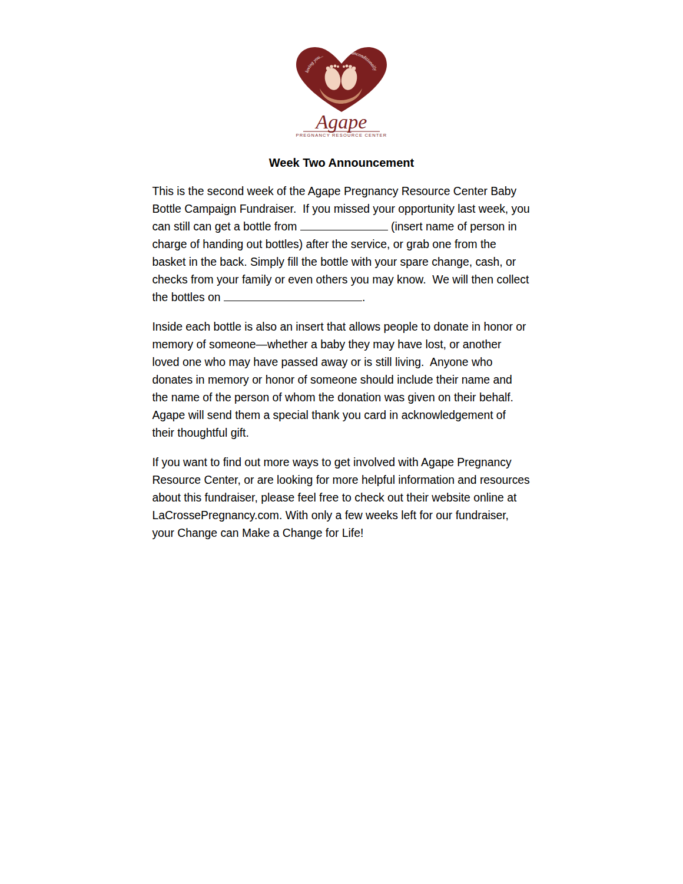loving you... unconditionally Agape PREGNANCY RESOURCE CENTER
Week Two Announcement
This is the second week of the Agape Pregnancy Resource Center Baby Bottle Campaign Fundraiser. If you missed your opportunity last week, you can still can get a bottle from (insert name of person in charge of handing out bottles) after the service, or grab one from the basket in the back. Simply fill the bottle with your spare change, cash, or checks from your family or even others you may know. We will then collect the bottles on .
Inside each bottle is also an insert that allows people to donate in honor or memory of someone—whether a baby they may have lost, or another loved one who may have passed away or is still living. Anyone who donates in memory or honor of someone should include their name and the name of the person of whom the donation was given on their behalf. Agape will send them a special thank you card in acknowledgement of their thoughtful gift.
If you want to find out more ways to get involved with Agape Pregnancy Resource Center, or are looking for more helpful information and resources about this fundraiser, please feel free to check out their website online at LaCrossePregnancy.com. With only a few weeks left for our fundraiser, your Change can Make a Change for Life!